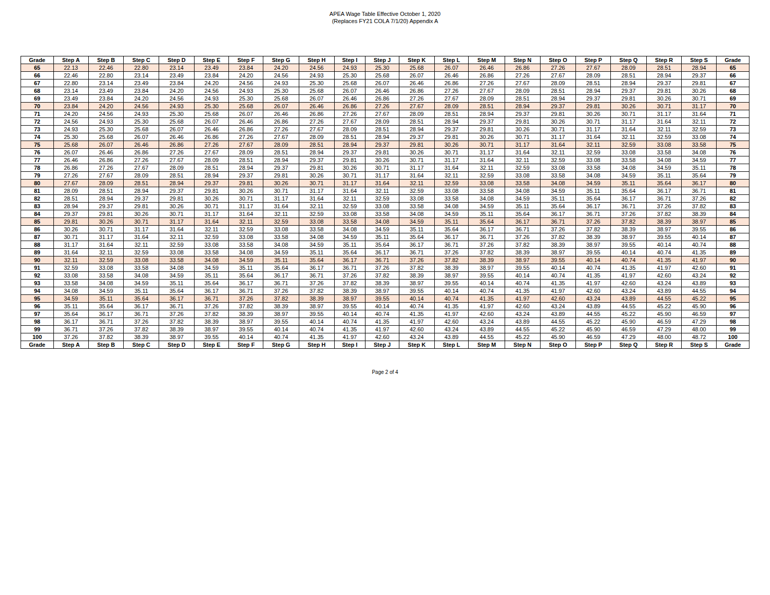APEA Wage Table Effective October 1, 2020
(Replaces FY21 COLA 7/1/20) Appendix A
APEA Wage Table Effective October 1, 2020 — Grades 65 through 100, Steps A through S
| Grade | Step A | Step B | Step C | Step D | Step E | Step F | Step G | Step H | Step I | Step J | Step K | Step L | Step M | Step N | Step O | Step P | Step Q | Step R | Step S | Grade |
| --- | --- | --- | --- | --- | --- | --- | --- | --- | --- | --- | --- | --- | --- | --- | --- | --- | --- | --- | --- | --- |
| 65 | 22.13 | 22.46 | 22.80 | 23.14 | 23.49 | 23.84 | 24.20 | 24.56 | 24.93 | 25.30 | 25.68 | 26.07 | 26.46 | 26.86 | 27.26 | 27.67 | 28.09 | 28.51 | 28.94 | 65 |
| 66 | 22.46 | 22.80 | 23.14 | 23.49 | 23.84 | 24.20 | 24.56 | 24.93 | 25.30 | 25.68 | 26.07 | 26.46 | 26.86 | 27.26 | 27.67 | 28.09 | 28.51 | 28.94 | 29.37 | 66 |
| 67 | 22.80 | 23.14 | 23.49 | 23.84 | 24.20 | 24.56 | 24.93 | 25.30 | 25.68 | 26.07 | 26.46 | 26.86 | 27.26 | 27.67 | 28.09 | 28.51 | 28.94 | 29.37 | 29.81 | 67 |
| 68 | 23.14 | 23.49 | 23.84 | 24.20 | 24.56 | 24.93 | 25.30 | 25.68 | 26.07 | 26.46 | 26.86 | 27.26 | 27.67 | 28.09 | 28.51 | 28.94 | 29.37 | 29.81 | 30.26 | 68 |
| 69 | 23.49 | 23.84 | 24.20 | 24.56 | 24.93 | 25.30 | 25.68 | 26.07 | 26.46 | 26.86 | 27.26 | 27.67 | 28.09 | 28.51 | 28.94 | 29.37 | 29.81 | 30.26 | 30.71 | 69 |
| 70 | 23.84 | 24.20 | 24.56 | 24.93 | 25.30 | 25.68 | 26.07 | 26.46 | 26.86 | 27.26 | 27.67 | 28.09 | 28.51 | 28.94 | 29.37 | 29.81 | 30.26 | 30.71 | 31.17 | 70 |
| 71 | 24.20 | 24.56 | 24.93 | 25.30 | 25.68 | 26.07 | 26.46 | 26.86 | 27.26 | 27.67 | 28.09 | 28.51 | 28.94 | 29.37 | 29.81 | 30.26 | 30.71 | 31.17 | 31.64 | 71 |
| 72 | 24.56 | 24.93 | 25.30 | 25.68 | 26.07 | 26.46 | 26.86 | 27.26 | 27.67 | 28.09 | 28.51 | 28.94 | 29.37 | 29.81 | 30.26 | 30.71 | 31.17 | 31.64 | 32.11 | 72 |
| 73 | 24.93 | 25.30 | 25.68 | 26.07 | 26.46 | 26.86 | 27.26 | 27.67 | 28.09 | 28.51 | 28.94 | 29.37 | 29.81 | 30.26 | 30.71 | 31.17 | 31.64 | 32.11 | 32.59 | 73 |
| 74 | 25.30 | 25.68 | 26.07 | 26.46 | 26.86 | 27.26 | 27.67 | 28.09 | 28.51 | 28.94 | 29.37 | 29.81 | 30.26 | 30.71 | 31.17 | 31.64 | 32.11 | 32.59 | 33.08 | 74 |
| 75 | 25.68 | 26.07 | 26.46 | 26.86 | 27.26 | 27.67 | 28.09 | 28.51 | 28.94 | 29.37 | 29.81 | 30.26 | 30.71 | 31.17 | 31.64 | 32.11 | 32.59 | 33.08 | 33.58 | 75 |
| 76 | 26.07 | 26.46 | 26.86 | 27.26 | 27.67 | 28.09 | 28.51 | 28.94 | 29.37 | 29.81 | 30.26 | 30.71 | 31.17 | 31.64 | 32.11 | 32.59 | 33.08 | 33.58 | 34.08 | 76 |
| 77 | 26.46 | 26.86 | 27.26 | 27.67 | 28.09 | 28.51 | 28.94 | 29.37 | 29.81 | 30.26 | 30.71 | 31.17 | 31.64 | 32.11 | 32.59 | 33.08 | 33.58 | 34.08 | 34.59 | 77 |
| 78 | 26.86 | 27.26 | 27.67 | 28.09 | 28.51 | 28.94 | 29.37 | 29.81 | 30.26 | 30.71 | 31.17 | 31.64 | 32.11 | 32.59 | 33.08 | 33.58 | 34.08 | 34.59 | 35.11 | 78 |
| 79 | 27.26 | 27.67 | 28.09 | 28.51 | 28.94 | 29.37 | 29.81 | 30.26 | 30.71 | 31.17 | 31.64 | 32.11 | 32.59 | 33.08 | 33.58 | 34.08 | 34.59 | 35.11 | 35.64 | 79 |
| 80 | 27.67 | 28.09 | 28.51 | 28.94 | 29.37 | 29.81 | 30.26 | 30.71 | 31.17 | 31.64 | 32.11 | 32.59 | 33.08 | 33.58 | 34.08 | 34.59 | 35.11 | 35.64 | 36.17 | 80 |
| 81 | 28.09 | 28.51 | 28.94 | 29.37 | 29.81 | 30.26 | 30.71 | 31.17 | 31.64 | 32.11 | 32.59 | 33.08 | 33.58 | 34.08 | 34.59 | 35.11 | 35.64 | 36.17 | 36.71 | 81 |
| 82 | 28.51 | 28.94 | 29.37 | 29.81 | 30.26 | 30.71 | 31.17 | 31.64 | 32.11 | 32.59 | 33.08 | 33.58 | 34.08 | 34.59 | 35.11 | 35.64 | 36.17 | 36.71 | 37.26 | 82 |
| 83 | 28.94 | 29.37 | 29.81 | 30.26 | 30.71 | 31.17 | 31.64 | 32.11 | 32.59 | 33.08 | 33.58 | 34.08 | 34.59 | 35.11 | 35.64 | 36.17 | 36.71 | 37.26 | 37.82 | 83 |
| 84 | 29.37 | 29.81 | 30.26 | 30.71 | 31.17 | 31.64 | 32.11 | 32.59 | 33.08 | 33.58 | 34.08 | 34.59 | 35.11 | 35.64 | 36.17 | 36.71 | 37.26 | 37.82 | 38.39 | 84 |
| 85 | 29.81 | 30.26 | 30.71 | 31.17 | 31.64 | 32.11 | 32.59 | 33.08 | 33.58 | 34.08 | 34.59 | 35.11 | 35.64 | 36.17 | 36.71 | 37.26 | 37.82 | 38.39 | 38.97 | 85 |
| 86 | 30.26 | 30.71 | 31.17 | 31.64 | 32.11 | 32.59 | 33.08 | 33.58 | 34.08 | 34.59 | 35.11 | 35.64 | 36.17 | 36.71 | 37.26 | 37.82 | 38.39 | 38.97 | 39.55 | 86 |
| 87 | 30.71 | 31.17 | 31.64 | 32.11 | 32.59 | 33.08 | 33.58 | 34.08 | 34.59 | 35.11 | 35.64 | 36.17 | 36.71 | 37.26 | 37.82 | 38.39 | 38.97 | 39.55 | 40.14 | 87 |
| 88 | 31.17 | 31.64 | 32.11 | 32.59 | 33.08 | 33.58 | 34.08 | 34.59 | 35.11 | 35.64 | 36.17 | 36.71 | 37.26 | 37.82 | 38.39 | 38.97 | 39.55 | 40.14 | 40.74 | 88 |
| 89 | 31.64 | 32.11 | 32.59 | 33.08 | 33.58 | 34.08 | 34.59 | 35.11 | 35.64 | 36.17 | 36.71 | 37.26 | 37.82 | 38.39 | 38.97 | 39.55 | 40.14 | 40.74 | 41.35 | 89 |
| 90 | 32.11 | 32.59 | 33.08 | 33.58 | 34.08 | 34.59 | 35.11 | 35.64 | 36.17 | 36.71 | 37.26 | 37.82 | 38.39 | 38.97 | 39.55 | 40.14 | 40.74 | 41.35 | 41.97 | 90 |
| 91 | 32.59 | 33.08 | 33.58 | 34.08 | 34.59 | 35.11 | 35.64 | 36.17 | 36.71 | 37.26 | 37.82 | 38.39 | 38.97 | 39.55 | 40.14 | 40.74 | 41.35 | 41.97 | 42.60 | 91 |
| 92 | 33.08 | 33.58 | 34.08 | 34.59 | 35.11 | 35.64 | 36.17 | 36.71 | 37.26 | 37.82 | 38.39 | 38.97 | 39.55 | 40.14 | 40.74 | 41.35 | 41.97 | 42.60 | 43.24 | 92 |
| 93 | 33.58 | 34.08 | 34.59 | 35.11 | 35.64 | 36.17 | 36.71 | 37.26 | 37.82 | 38.39 | 38.97 | 39.55 | 40.14 | 40.74 | 41.35 | 41.97 | 42.60 | 43.24 | 43.89 | 93 |
| 94 | 34.08 | 34.59 | 35.11 | 35.64 | 36.17 | 36.71 | 37.26 | 37.82 | 38.39 | 38.97 | 39.55 | 40.14 | 40.74 | 41.35 | 41.97 | 42.60 | 43.24 | 43.89 | 44.55 | 94 |
| 95 | 34.59 | 35.11 | 35.64 | 36.17 | 36.71 | 37.26 | 37.82 | 38.39 | 38.97 | 39.55 | 40.14 | 40.74 | 41.35 | 41.97 | 42.60 | 43.24 | 43.89 | 44.55 | 45.22 | 95 |
| 96 | 35.11 | 35.64 | 36.17 | 36.71 | 37.26 | 37.82 | 38.39 | 38.97 | 39.55 | 40.14 | 40.74 | 41.35 | 41.97 | 42.60 | 43.24 | 43.89 | 44.55 | 45.22 | 45.90 | 96 |
| 97 | 35.64 | 36.17 | 36.71 | 37.26 | 37.82 | 38.39 | 38.97 | 39.55 | 40.14 | 40.74 | 41.35 | 41.97 | 42.60 | 43.24 | 43.89 | 44.55 | 45.22 | 45.90 | 46.59 | 97 |
| 98 | 36.17 | 36.71 | 37.26 | 37.82 | 38.39 | 38.97 | 39.55 | 40.14 | 40.74 | 41.35 | 41.97 | 42.60 | 43.24 | 43.89 | 44.55 | 45.22 | 45.90 | 46.59 | 47.29 | 98 |
| 99 | 36.71 | 37.26 | 37.82 | 38.39 | 38.97 | 39.55 | 40.14 | 40.74 | 41.35 | 41.97 | 42.60 | 43.24 | 43.89 | 44.55 | 45.22 | 45.90 | 46.59 | 47.29 | 48.00 | 99 |
| 100 | 37.26 | 37.82 | 38.39 | 38.97 | 39.55 | 40.14 | 40.74 | 41.35 | 41.97 | 42.60 | 43.24 | 43.89 | 44.55 | 45.22 | 45.90 | 46.59 | 47.29 | 48.00 | 48.72 | 100 |
| Grade | Step A | Step B | Step C | Step D | Step E | Step F | Step G | Step H | Step I | Step J | Step K | Step L | Step M | Step N | Step O | Step P | Step Q | Step R | Step S | Grade |
Page 2 of 4